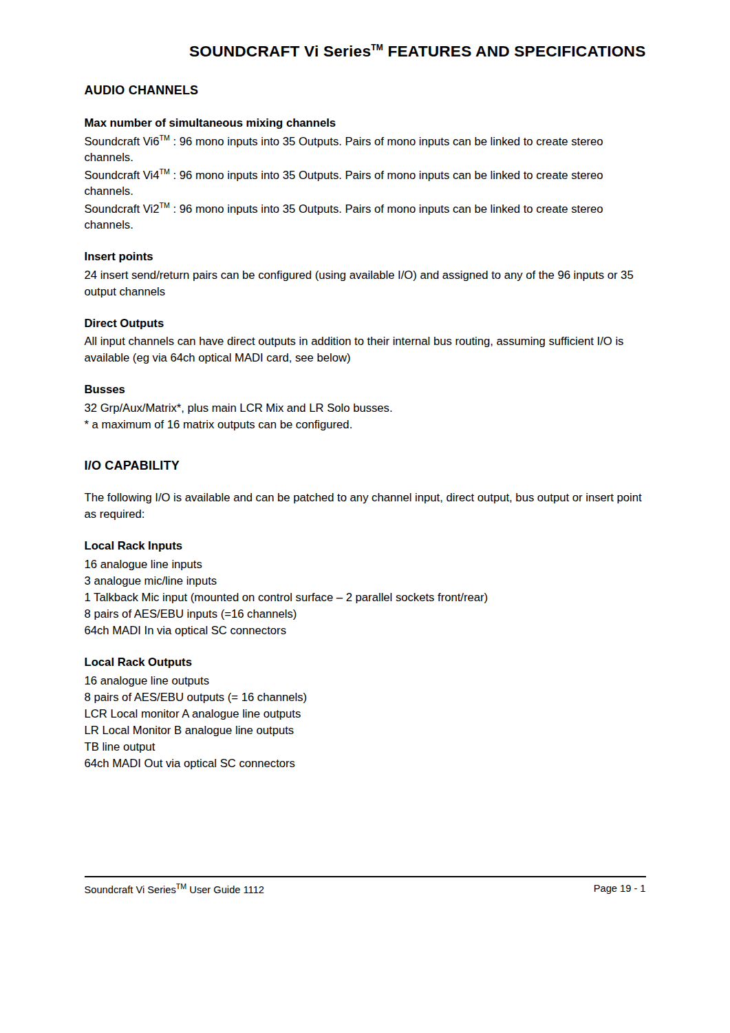SOUNDCRAFT Vi SeriesTM FEATURES AND SPECIFICATIONS
AUDIO CHANNELS
Max number of simultaneous mixing channels
Soundcraft Vi6TM : 96 mono inputs into 35 Outputs. Pairs of mono inputs can be linked to create stereo channels.
Soundcraft Vi4TM : 96 mono inputs into 35 Outputs. Pairs of mono inputs can be linked to create stereo channels.
Soundcraft Vi2TM : 96 mono inputs into 35 Outputs. Pairs of mono inputs can be linked to create stereo channels.
Insert points
24 insert send/return pairs can be configured (using available I/O) and assigned to any of the 96 inputs or 35 output channels
Direct Outputs
All input channels can have direct outputs in addition to their internal bus routing, assuming sufficient I/O is available (eg via 64ch optical MADI card, see below)
Busses
32 Grp/Aux/Matrix*, plus main LCR Mix and LR Solo busses.
* a maximum of 16 matrix outputs can be configured.
I/O CAPABILITY
The following I/O is available and can be patched to any channel input, direct output, bus output or insert point as required:
Local Rack Inputs
16 analogue line inputs
3 analogue mic/line inputs
1 Talkback Mic input (mounted on control surface – 2 parallel sockets front/rear)
8 pairs of AES/EBU inputs (=16 channels)
64ch MADI In via optical SC connectors
Local Rack Outputs
16 analogue line outputs
8 pairs of AES/EBU outputs (= 16 channels)
LCR Local monitor A analogue line outputs
LR Local Monitor B analogue line outputs
TB line output
64ch MADI Out via optical SC connectors
Soundcraft Vi SeriesTM User Guide 1112 Page 19 - 1